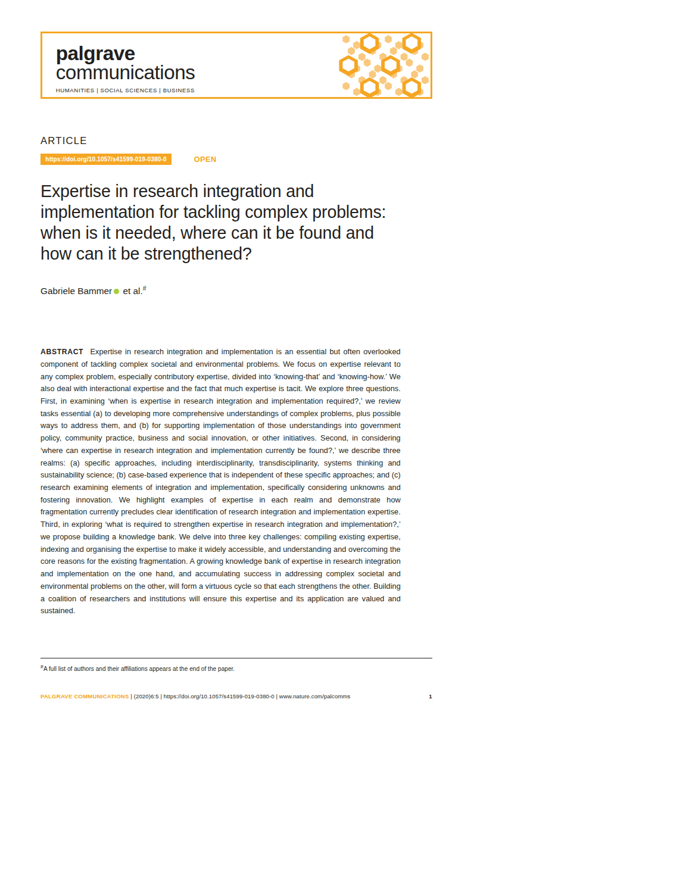palgrave communications HUMANITIES | SOCIAL SCIENCES | BUSINESS
ARTICLE
https://doi.org/10.1057/s41599-019-0380-0 OPEN
Expertise in research integration and implementation for tackling complex problems: when is it needed, where can it be found and how can it be strengthened?
Gabriele Bammer et al.#
ABSTRACTExpertise in research integration and implementation is an essential but often overlooked component of tackling complex societal and environmental problems. We focus on expertise relevant to any complex problem, especially contributory expertise, divided into ‘knowing-that’ and ‘knowing-how.’ We also deal with interactional expertise and the fact that much expertise is tacit. We explore three questions. First, in examining ‘when is expertise in research integration and implementation required?,’ we review tasks essential (a) to developing more comprehensive understandings of complex problems, plus possible ways to address them, and (b) for supporting implementation of those understandings into government policy, community practice, business and social innovation, or other initiatives. Second, in considering ‘where can expertise in research integration and implementation currently be found?,’ we describe three realms: (a) specific approaches, including interdisciplinarity, transdisciplinarity, systems thinking and sustainability science; (b) case-based experience that is independent of these specific approaches; and (c) research examining elements of integration and implementation, specifically considering unknowns and fostering innovation. We highlight examples of expertise in each realm and demonstrate how fragmentation currently precludes clear identification of research integration and implementation expertise. Third, in exploring ‘what is required to strengthen expertise in research integration and implementation?,’ we propose building a knowledge bank. We delve into three key challenges: compiling existing expertise, indexing and organising the expertise to make it widely accessible, and understanding and overcoming the core reasons for the existing fragmentation. A growing knowledge bank of expertise in research integration and implementation on the one hand, and accumulating success in addressing complex societal and environmental problems on the other, will form a virtuous cycle so that each strengthens the other. Building a coalition of researchers and institutions will ensure this expertise and its application are valued and sustained.
#A full list of authors and their affiliations appears at the end of the paper.
PALGRAVE COMMUNICATIONS | (2020)6:5 | https://doi.org/10.1057/s41599-019-0380-0 | www.nature.com/palcomms
1